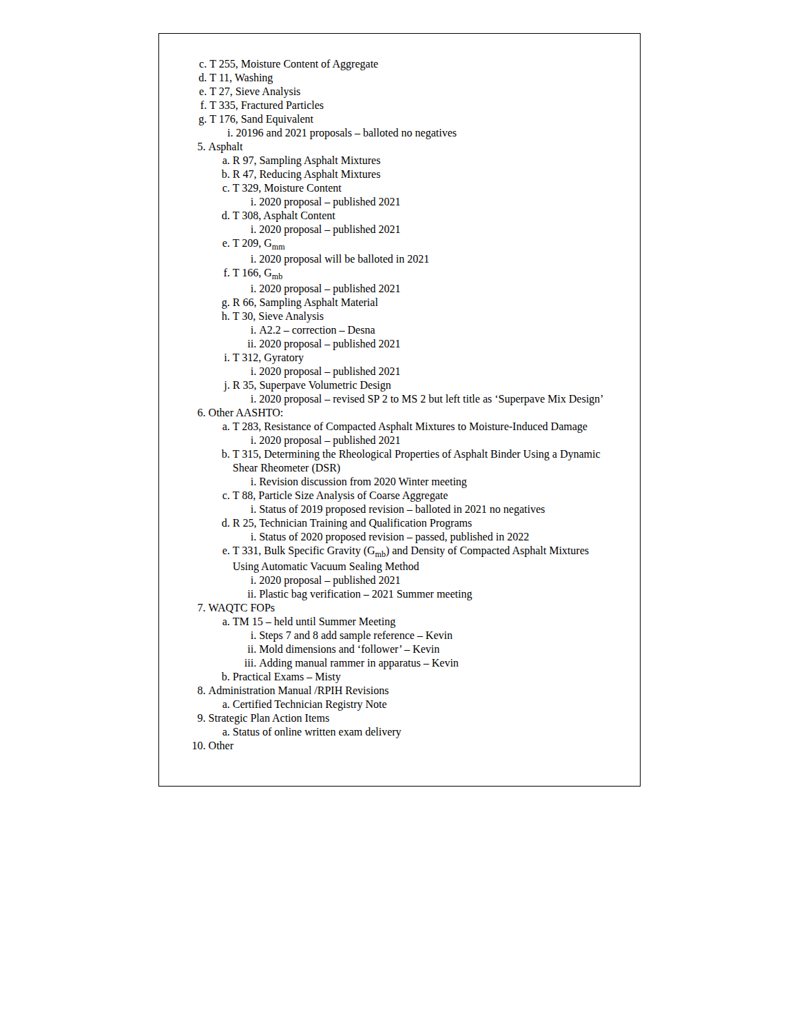T 255, Moisture Content of Aggregate
T 11, Washing
T 27, Sieve Analysis
T 335, Fractured Particles
T 176, Sand Equivalent
20196 and 2021 proposals – balloted no negatives
Asphalt
R 97, Sampling Asphalt Mixtures
R 47, Reducing Asphalt Mixtures
T 329, Moisture Content
2020 proposal – published 2021
T 308, Asphalt Content
2020 proposal – published 2021
T 209, Gmm
2020 proposal will be balloted in 2021
T 166, Gmb
2020 proposal – published 2021
R 66, Sampling Asphalt Material
T 30, Sieve Analysis
A2.2 – correction – Desna
2020 proposal – published 2021
T 312, Gyratory
2020 proposal – published 2021
R 35, Superpave Volumetric Design
2020 proposal – revised SP 2 to MS 2 but left title as ‘Superpave Mix Design’
Other AASHTO:
T 283, Resistance of Compacted Asphalt Mixtures to Moisture-Induced Damage
2020 proposal – published 2021
T 315, Determining the Rheological Properties of Asphalt Binder Using a Dynamic Shear Rheometer (DSR)
Revision discussion from 2020 Winter meeting
T 88, Particle Size Analysis of Coarse Aggregate
Status of 2019 proposed revision – balloted in 2021 no negatives
R 25, Technician Training and Qualification Programs
Status of 2020 proposed revision – passed, published in 2022
T 331, Bulk Specific Gravity (Gmb) and Density of Compacted Asphalt Mixtures Using Automatic Vacuum Sealing Method
2020 proposal – published 2021
Plastic bag verification – 2021 Summer meeting
WAQTC FOPs
TM 15 – held until Summer Meeting
Steps 7 and 8 add sample reference – Kevin
Mold dimensions and ‘follower’ – Kevin
Adding manual rammer in apparatus – Kevin
Practical Exams – Misty
Administration Manual /RPIH Revisions
Certified Technician Registry Note
Strategic Plan Action Items
Status of online written exam delivery
Other